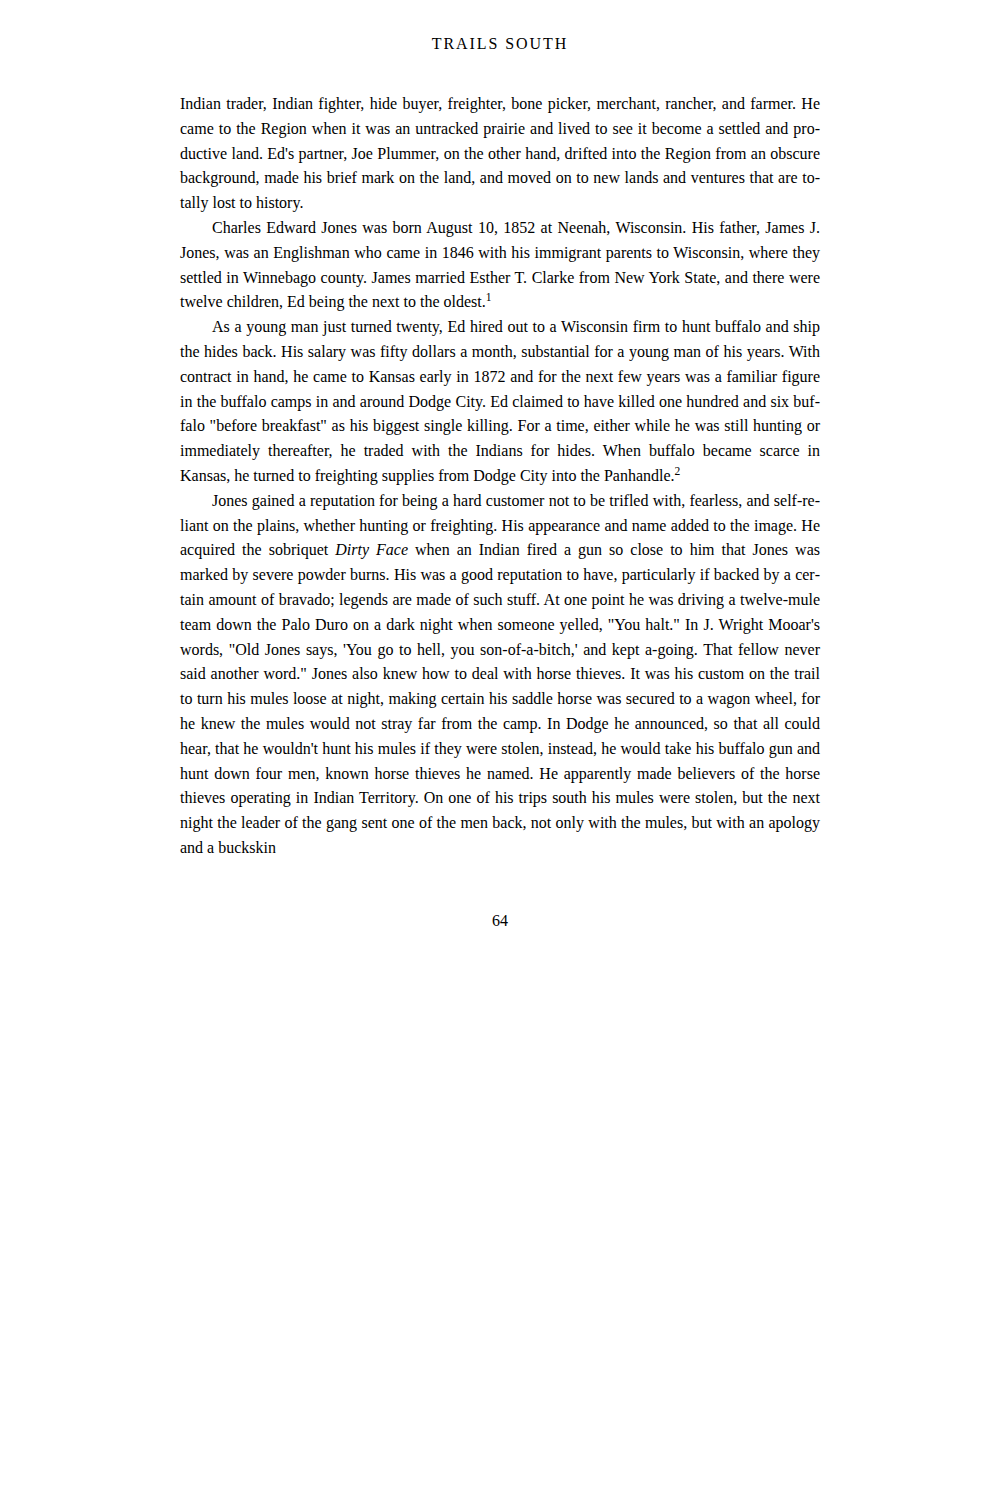Trails South
Indian trader, Indian fighter, hide buyer, freighter, bone picker, merchant, rancher, and farmer. He came to the Region when it was an untracked prairie and lived to see it become a settled and productive land. Ed's partner, Joe Plummer, on the other hand, drifted into the Region from an obscure background, made his brief mark on the land, and moved on to new lands and ventures that are totally lost to history.
Charles Edward Jones was born August 10, 1852 at Neenah, Wisconsin. His father, James J. Jones, was an Englishman who came in 1846 with his immigrant parents to Wisconsin, where they settled in Winnebago county. James married Esther T. Clarke from New York State, and there were twelve children, Ed being the next to the oldest.1
As a young man just turned twenty, Ed hired out to a Wisconsin firm to hunt buffalo and ship the hides back. His salary was fifty dollars a month, substantial for a young man of his years. With contract in hand, he came to Kansas early in 1872 and for the next few years was a familiar figure in the buffalo camps in and around Dodge City. Ed claimed to have killed one hundred and six buffalo "before breakfast" as his biggest single killing. For a time, either while he was still hunting or immediately thereafter, he traded with the Indians for hides. When buffalo became scarce in Kansas, he turned to freighting supplies from Dodge City into the Panhandle.2
Jones gained a reputation for being a hard customer not to be trifled with, fearless, and self-reliant on the plains, whether hunting or freighting. His appearance and name added to the image. He acquired the sobriquet Dirty Face when an Indian fired a gun so close to him that Jones was marked by severe powder burns. His was a good reputation to have, particularly if backed by a certain amount of bravado; legends are made of such stuff. At one point he was driving a twelve-mule team down the Palo Duro on a dark night when someone yelled, "You halt." In J. Wright Mooar's words, "Old Jones says, 'You go to hell, you son-of-a-bitch,' and kept a-going. That fellow never said another word." Jones also knew how to deal with horse thieves. It was his custom on the trail to turn his mules loose at night, making certain his saddle horse was secured to a wagon wheel, for he knew the mules would not stray far from the camp. In Dodge he announced, so that all could hear, that he wouldn't hunt his mules if they were stolen, instead, he would take his buffalo gun and hunt down four men, known horse thieves he named. He apparently made believers of the horse thieves operating in Indian Territory. On one of his trips south his mules were stolen, but the next night the leader of the gang sent one of the men back, not only with the mules, but with an apology and a buckskin
64